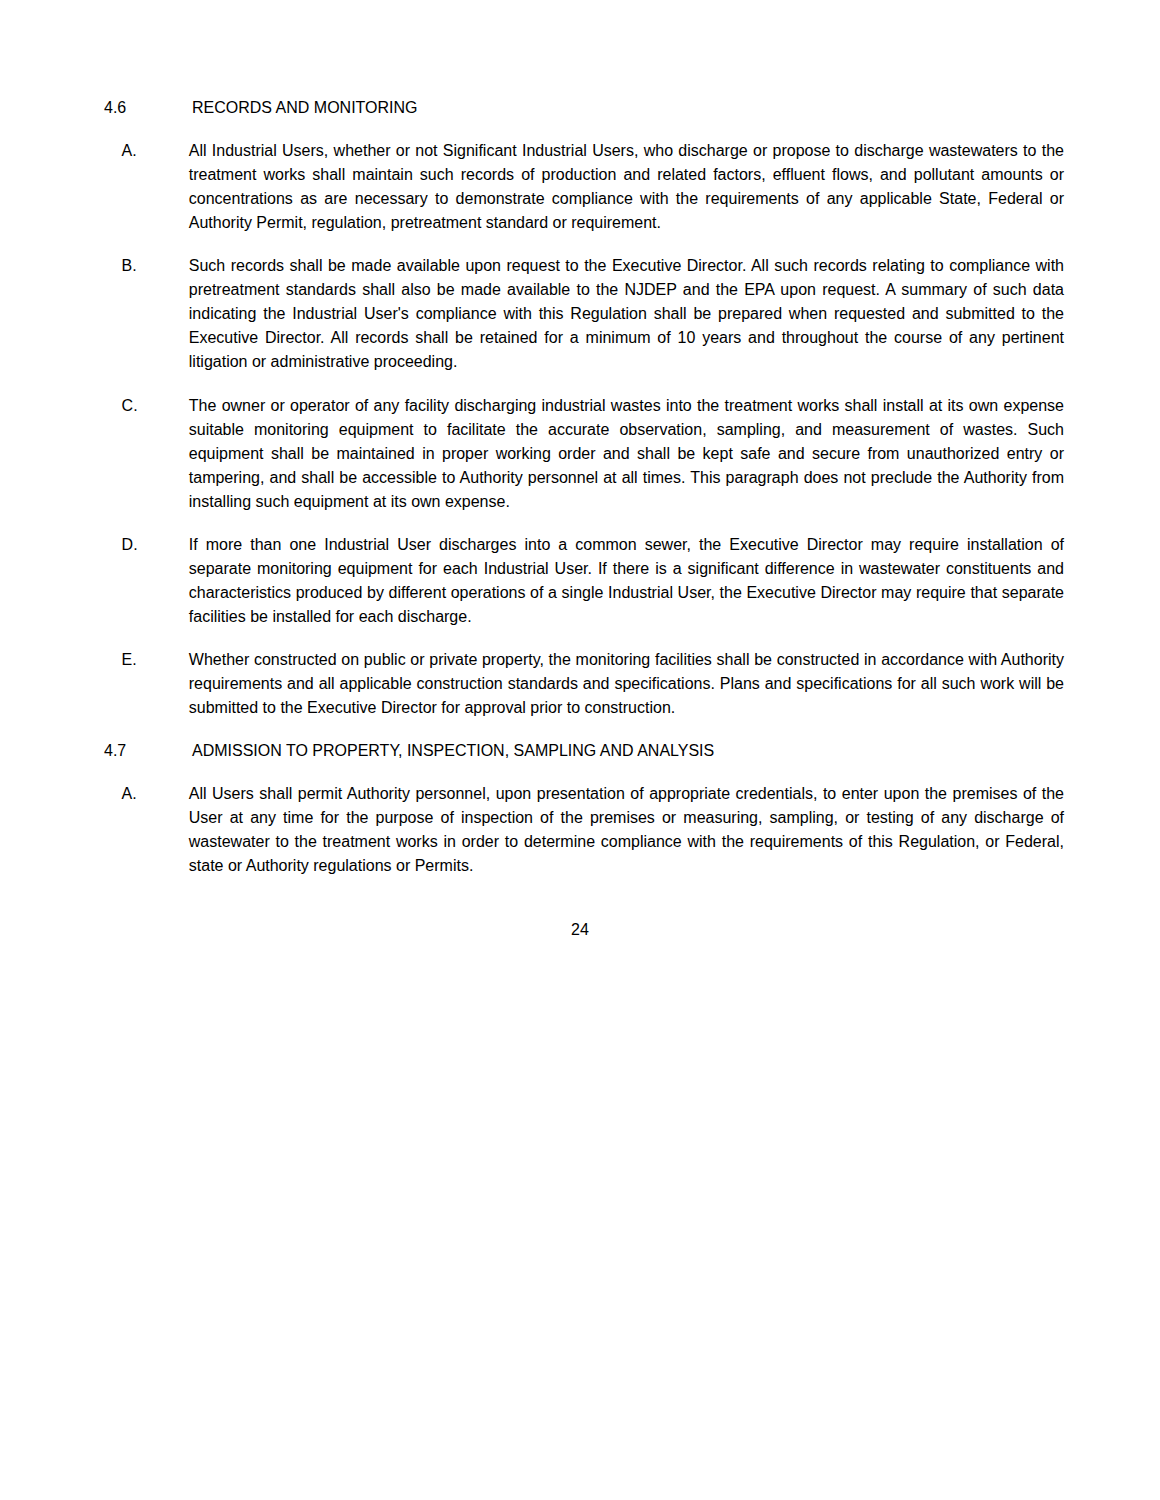4.6
RECORDS AND MONITORING
A.
All Industrial Users, whether or not Significant Industrial Users, who discharge or propose to discharge wastewaters to the treatment works shall maintain such records of production and related factors, effluent flows, and pollutant amounts or concentrations as are necessary to demonstrate compliance with the requirements of any applicable State, Federal or Authority Permit, regulation, pretreatment standard or requirement.
B.
Such records shall be made available upon request to the Executive Director. All such records relating to compliance with pretreatment standards shall also be made available to the NJDEP and the EPA upon request. A summary of such data indicating the Industrial User's compliance with this Regulation shall be prepared when requested and submitted to the Executive Director. All records shall be retained for a minimum of 10 years and throughout the course of any pertinent litigation or administrative proceeding.
C.
The owner or operator of any facility discharging industrial wastes into the treatment works shall install at its own expense suitable monitoring equipment to facilitate the accurate observation, sampling, and measurement of wastes. Such equipment shall be maintained in proper working order and shall be kept safe and secure from unauthorized entry or tampering, and shall be accessible to Authority personnel at all times. This paragraph does not preclude the Authority from installing such equipment at its own expense.
D.
If more than one Industrial User discharges into a common sewer, the Executive Director may require installation of separate monitoring equipment for each Industrial User. If there is a significant difference in wastewater constituents and characteristics produced by different operations of a single Industrial User, the Executive Director may require that separate facilities be installed for each discharge.
E.
Whether constructed on public or private property, the monitoring facilities shall be constructed in accordance with Authority requirements and all applicable construction standards and specifications. Plans and specifications for all such work will be submitted to the Executive Director for approval prior to construction.
4.7
ADMISSION TO PROPERTY, INSPECTION, SAMPLING AND ANALYSIS
A.
All Users shall permit Authority personnel, upon presentation of appropriate credentials, to enter upon the premises of the User at any time for the purpose of inspection of the premises or measuring, sampling, or testing of any discharge of wastewater to the treatment works in order to determine compliance with the requirements of this Regulation, or Federal, state or Authority regulations or Permits.
24